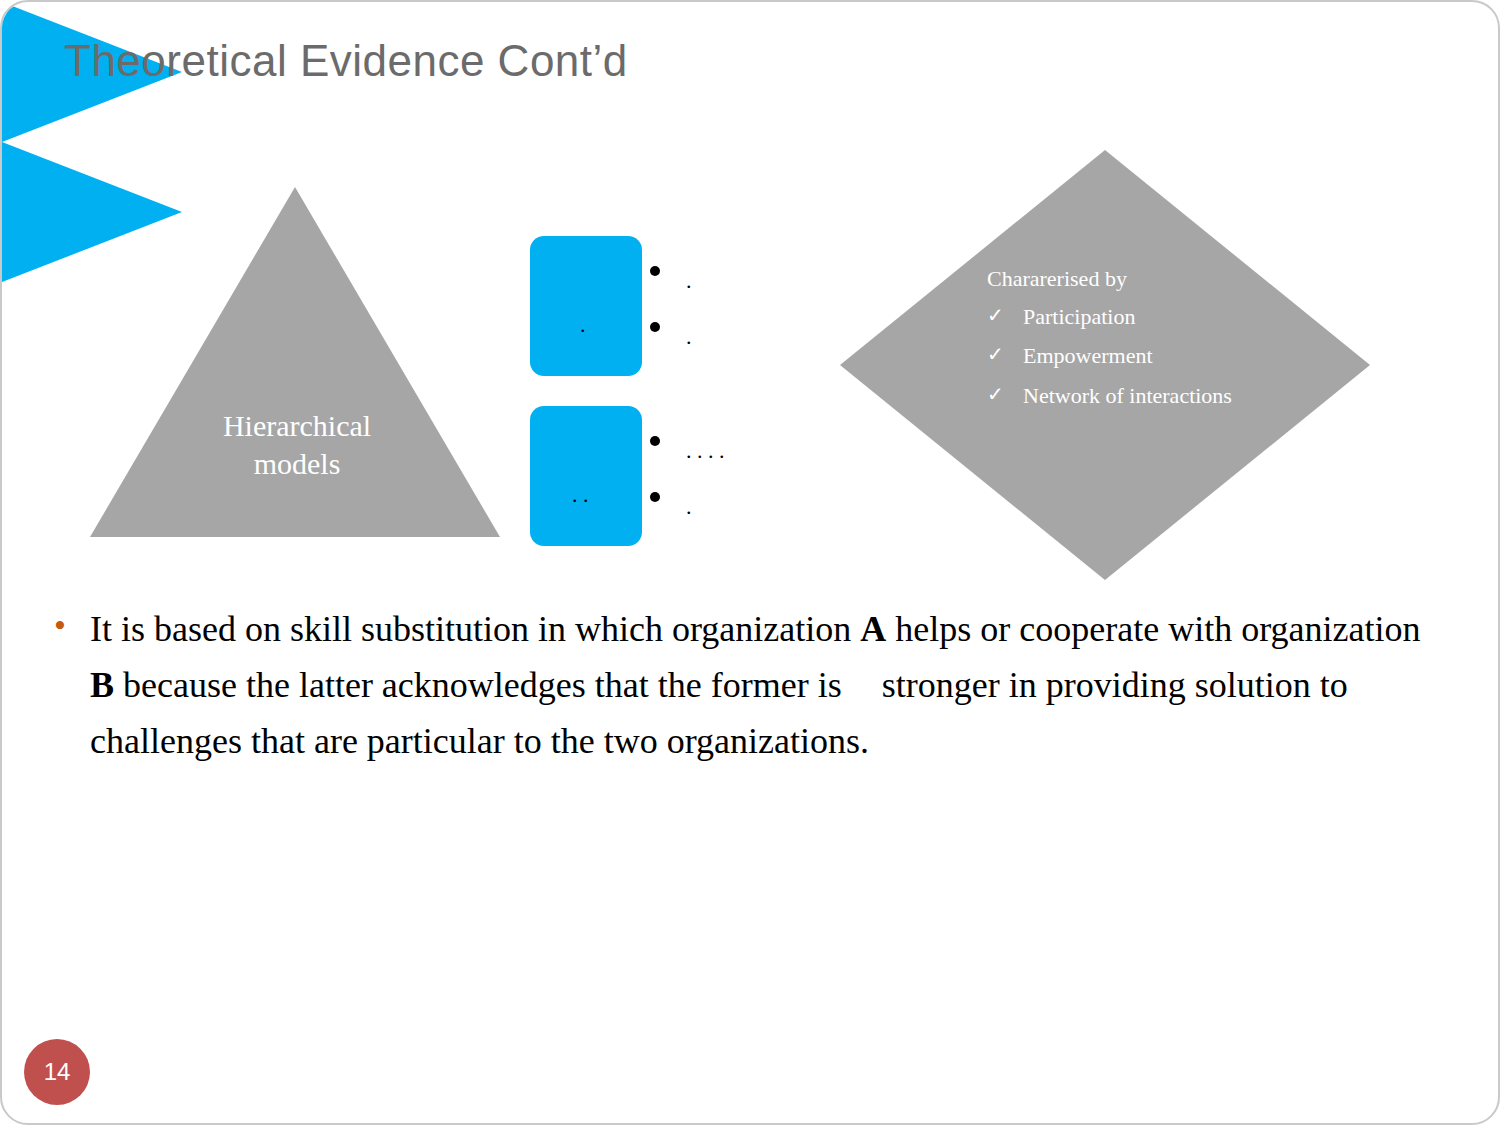Theoretical Evidence Cont’d
Hierarchical
models
.
.
.
. . . .
.
. .
Chararerised by
Participation
Empowerment
Network of interactions
It is based on skill substitution in which organization A helps or cooperate with organization B because the latter acknowledges that the former is stronger in providing solution to challenges that are particular to the two organizations.
14